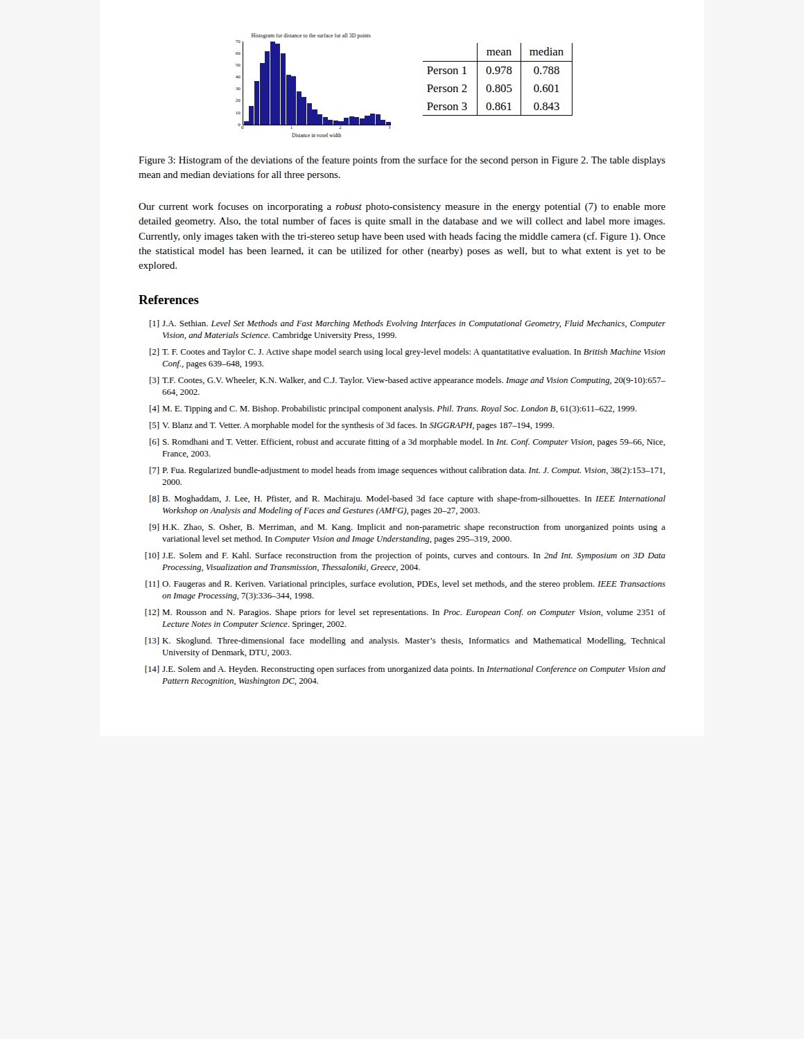Histogram for distance to the surface for all 3D points
70 60 50 40 30 20 10 0
0 1 2 3
Distance in voxel width
| | mean | median |
| --- | --- | --- |
| Person 1 | 0.978 | 0.788 |
| Person 2 | 0.805 | 0.601 |
| Person 3 | 0.861 | 0.843 |
Figure 3: Histogram of the deviations of the feature points from the surface for the second person in Figure 2. The table displays mean and median deviations for all three persons.
Our current work focuses on incorporating a robust photo-consistency measure in the energy potential (7) to enable more detailed geometry. Also, the total number of faces is quite small in the database and we will collect and label more images. Currently, only images taken with the tri-stereo setup have been used with heads facing the middle camera (cf. Figure 1). Once the statistical model has been learned, it can be utilized for other (nearby) poses as well, but to what extent is yet to be explored.
References
[1] J.A. Sethian. Level Set Methods and Fast Marching Methods Evolving Interfaces in Computational Geometry, Fluid Mechanics, Computer Vision, and Materials Science. Cambridge University Press, 1999.
[2] T. F. Cootes and Taylor C. J. Active shape model search using local grey-level models: A quantatitative evaluation. In British Machine Vision Conf., pages 639–648, 1993.
[3] T.F. Cootes, G.V. Wheeler, K.N. Walker, and C.J. Taylor. View-based active appearance models. Image and Vision Computing, 20(9-10):657–664, 2002.
[4] M. E. Tipping and C. M. Bishop. Probabilistic principal component analysis. Phil. Trans. Royal Soc. London B, 61(3):611–622, 1999.
[5] V. Blanz and T. Vetter. A morphable model for the synthesis of 3d faces. In SIGGRAPH, pages 187–194, 1999.
[6] S. Romdhani and T. Vetter. Efficient, robust and accurate fitting of a 3d morphable model. In Int. Conf. Computer Vision, pages 59–66, Nice, France, 2003.
[7] P. Fua. Regularized bundle-adjustment to model heads from image sequences without calibration data. Int. J. Comput. Vision, 38(2):153–171, 2000.
[8] B. Moghaddam, J. Lee, H. Pfister, and R. Machiraju. Model-based 3d face capture with shape-from-silhouettes. In IEEE International Workshop on Analysis and Modeling of Faces and Gestures (AMFG), pages 20–27, 2003.
[9] H.K. Zhao, S. Osher, B. Merriman, and M. Kang. Implicit and non-parametric shape reconstruction from unorganized points using a variational level set method. In Computer Vision and Image Understanding, pages 295–319, 2000.
[10] J.E. Solem and F. Kahl. Surface reconstruction from the projection of points, curves and contours. In 2nd Int. Symposium on 3D Data Processing, Visualization and Transmission, Thessaloniki, Greece, 2004.
[11] O. Faugeras and R. Keriven. Variational principles, surface evolution, PDEs, level set methods, and the stereo problem. IEEE Transactions on Image Processing, 7(3):336–344, 1998.
[12] M. Rousson and N. Paragios. Shape priors for level set representations. In Proc. European Conf. on Computer Vision, volume 2351 of Lecture Notes in Computer Science. Springer, 2002.
[13] K. Skoglund. Three-dimensional face modelling and analysis. Master’s thesis, Informatics and Mathematical Modelling, Technical University of Denmark, DTU, 2003.
[14] J.E. Solem and A. Heyden. Reconstructing open surfaces from unorganized data points. In International Conference on Computer Vision and Pattern Recognition, Washington DC, 2004.